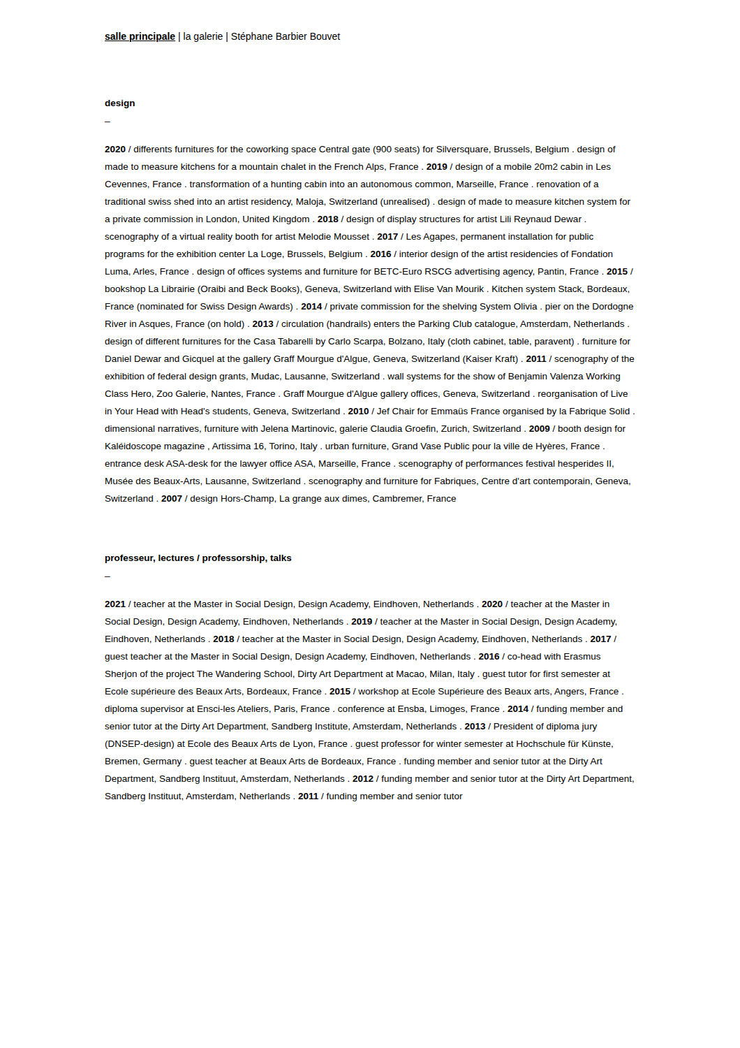salle principale | la galerie | Stéphane Barbier Bouvet
design
_
2020 / differents furnitures for the coworking space Central gate (900 seats) for Silversquare, Brussels, Belgium . design of made to measure kitchens for a mountain chalet in the French Alps, France . 2019 / design of a mobile 20m2 cabin in Les Cevennes, France . transformation of a hunting cabin into an autonomous common, Marseille, France . renovation of a traditional swiss shed into an artist residency, Maloja, Switzerland (unrealised) . design of made to measure kitchen system for a private commission in London, United Kingdom . 2018 / design of display structures for artist Lili Reynaud Dewar . scenography of a virtual reality booth for artist Melodie Mousset . 2017 / Les Agapes, permanent installation for public programs for the exhibition center La Loge, Brussels, Belgium . 2016 / interior design of the artist residencies of Fondation Luma, Arles, France . design of offices systems and furniture for BETC-Euro RSCG advertising agency, Pantin, France . 2015 / bookshop La Librairie (Oraibi and Beck Books), Geneva, Switzerland with Elise Van Mourik . Kitchen system Stack, Bordeaux, France (nominated for Swiss Design Awards) . 2014 / private commission for the shelving System Olivia . pier on the Dordogne River in Asques, France (on hold) . 2013 / circulation (handrails) enters the Parking Club catalogue, Amsterdam, Netherlands . design of different furnitures for the Casa Tabarelli by Carlo Scarpa, Bolzano, Italy (cloth cabinet, table, paravent) . furniture for Daniel Dewar and Gicquel at the gallery Graff Mourgue d'Algue, Geneva, Switzerland (Kaiser Kraft) . 2011 / scenography of the exhibition of federal design grants, Mudac, Lausanne, Switzerland . wall systems for the show of Benjamin Valenza Working Class Hero, Zoo Galerie, Nantes, France . Graff Mourgue d'Algue gallery offices, Geneva, Switzerland . reorganisation of Live in Your Head with Head's students, Geneva, Switzerland . 2010 / Jef Chair for Emmaüs France organised by la Fabrique Solid . dimensional narratives, furniture with Jelena Martinovic, galerie Claudia Groefin, Zurich, Switzerland . 2009 / booth design for Kaléidoscope magazine , Artissima 16, Torino, Italy . urban furniture, Grand Vase Public pour la ville de Hyères, France . entrance desk ASA-desk for the lawyer office ASA, Marseille, France . scenography of performances festival hesperides II, Musée des Beaux-Arts, Lausanne, Switzerland . scenography and furniture for Fabriques, Centre d'art contemporain, Geneva, Switzerland . 2007 / design Hors-Champ, La grange aux dimes, Cambremer, France
professeur, lectures / professorship, talks
_
2021 / teacher at the Master in Social Design, Design Academy, Eindhoven, Netherlands . 2020 / teacher at the Master in Social Design, Design Academy, Eindhoven, Netherlands . 2019 / teacher at the Master in Social Design, Design Academy, Eindhoven, Netherlands . 2018 / teacher at the Master in Social Design, Design Academy, Eindhoven, Netherlands . 2017 / guest teacher at the Master in Social Design, Design Academy, Eindhoven, Netherlands . 2016 / co-head with Erasmus Sherjon of the project The Wandering School, Dirty Art Department at Macao, Milan, Italy . guest tutor for first semester at Ecole supérieure des Beaux Arts, Bordeaux, France . 2015 / workshop at Ecole Supérieure des Beaux arts, Angers, France . diploma supervisor at Ensci-les Ateliers, Paris, France . conference at Ensba, Limoges, France . 2014 / funding member and senior tutor at the Dirty Art Department, Sandberg Institute, Amsterdam, Netherlands . 2013 / President of diploma jury (DNSEP-design) at Ecole des Beaux Arts de Lyon, France . guest professor for winter semester at Hochschule für Künste, Bremen, Germany . guest teacher at Beaux Arts de Bordeaux, France . funding member and senior tutor at the Dirty Art Department, Sandberg Instituut, Amsterdam, Netherlands . 2012 / funding member and senior tutor at the Dirty Art Department, Sandberg Instituut, Amsterdam, Netherlands . 2011 / funding member and senior tutor